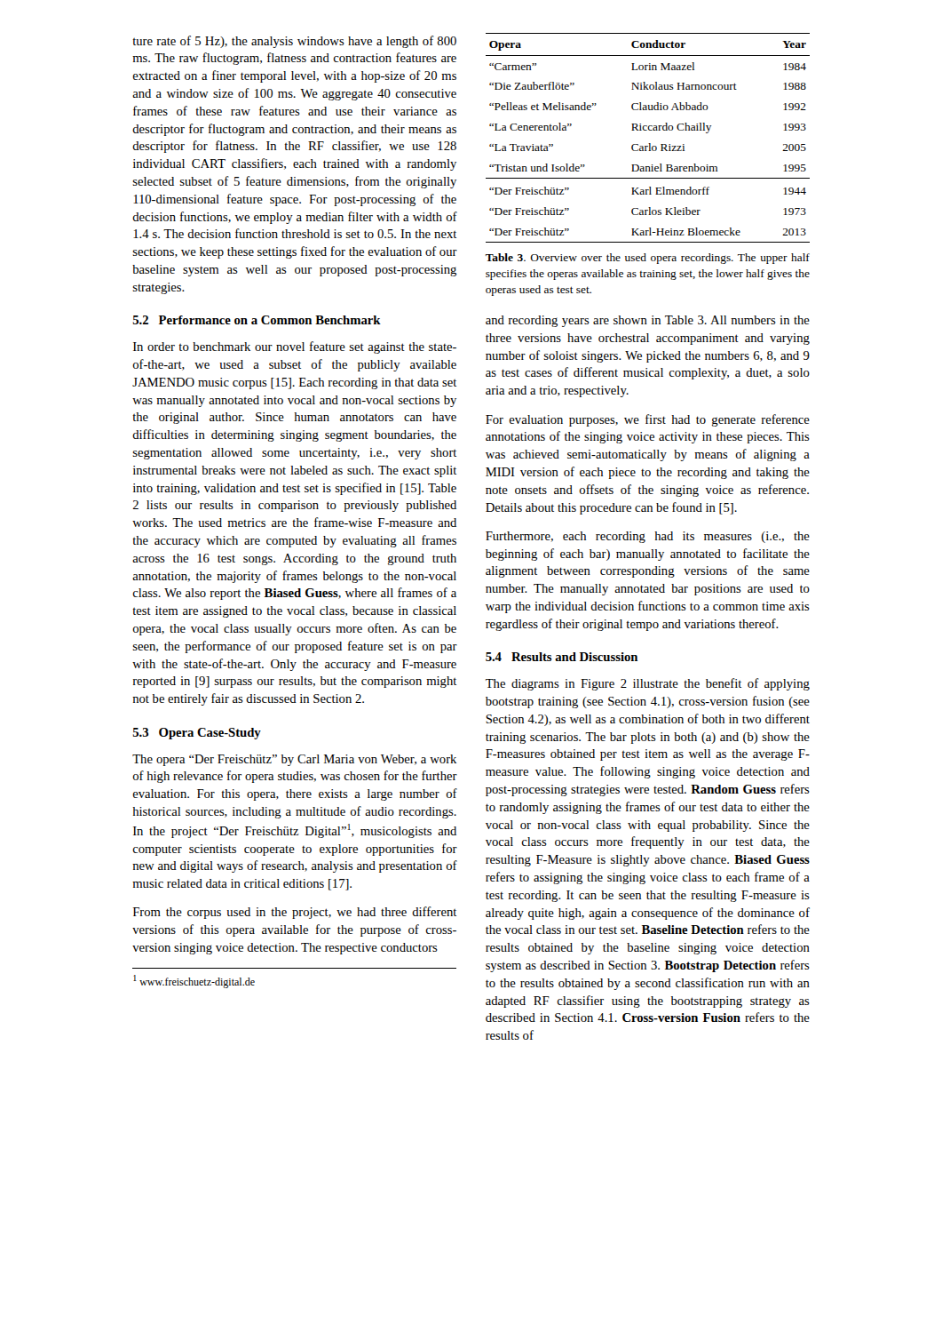ture rate of 5 Hz), the analysis windows have a length of 800 ms. The raw fluctogram, flatness and contraction features are extracted on a finer temporal level, with a hop-size of 20 ms and a window size of 100 ms. We aggregate 40 consecutive frames of these raw features and use their variance as descriptor for fluctogram and contraction, and their means as descriptor for flatness. In the RF classifier, we use 128 individual CART classifiers, each trained with a randomly selected subset of 5 feature dimensions, from the originally 110-dimensional feature space. For post-processing of the decision functions, we employ a median filter with a width of 1.4 s. The decision function threshold is set to 0.5. In the next sections, we keep these settings fixed for the evaluation of our baseline system as well as our proposed post-processing strategies.
5.2 Performance on a Common Benchmark
In order to benchmark our novel feature set against the state-of-the-art, we used a subset of the publicly available JAMENDO music corpus [15]. Each recording in that data set was manually annotated into vocal and non-vocal sections by the original author. Since human annotators can have difficulties in determining singing segment boundaries, the segmentation allowed some uncertainty, i.e., very short instrumental breaks were not labeled as such. The exact split into training, validation and test set is specified in [15]. Table 2 lists our results in comparison to previously published works. The used metrics are the frame-wise F-measure and the accuracy which are computed by evaluating all frames across the 16 test songs. According to the ground truth annotation, the majority of frames belongs to the non-vocal class. We also report the Biased Guess, where all frames of a test item are assigned to the vocal class, because in classical opera, the vocal class usually occurs more often. As can be seen, the performance of our proposed feature set is on par with the state-of-the-art. Only the accuracy and F-measure reported in [9] surpass our results, but the comparison might not be entirely fair as discussed in Section 2.
5.3 Opera Case-Study
The opera “Der Freischütz” by Carl Maria von Weber, a work of high relevance for opera studies, was chosen for the further evaluation. For this opera, there exists a large number of historical sources, including a multitude of audio recordings. In the project “Der Freischütz Digital”1, musicologists and computer scientists cooperate to explore opportunities for new and digital ways of research, analysis and presentation of music related data in critical editions [17].
From the corpus used in the project, we had three different versions of this opera available for the purpose of cross-version singing voice detection. The respective conductors
1 www.freischuetz-digital.de
| Opera | Conductor | Year |
| --- | --- | --- |
| “Carmen” | Lorin Maazel | 1984 |
| “Die Zauberflöte” | Nikolaus Harnoncourt | 1988 |
| “Pelleas et Melisande” | Claudio Abbado | 1992 |
| “La Cenerentola” | Riccardo Chailly | 1993 |
| “La Traviata” | Carlo Rizzi | 2005 |
| “Tristan und Isolde” | Daniel Barenboim | 1995 |
| “Der Freischütz” | Karl Elmendorff | 1944 |
| “Der Freischütz” | Carlos Kleiber | 1973 |
| “Der Freischütz” | Karl-Heinz Bloemecke | 2013 |
Table 3. Overview over the used opera recordings. The upper half specifies the operas available as training set, the lower half gives the operas used as test set.
and recording years are shown in Table 3. All numbers in the three versions have orchestral accompaniment and varying number of soloist singers. We picked the numbers 6, 8, and 9 as test cases of different musical complexity, a duet, a solo aria and a trio, respectively.
For evaluation purposes, we first had to generate reference annotations of the singing voice activity in these pieces. This was achieved semi-automatically by means of aligning a MIDI version of each piece to the recording and taking the note onsets and offsets of the singing voice as reference. Details about this procedure can be found in [5].
Furthermore, each recording had its measures (i.e., the beginning of each bar) manually annotated to facilitate the alignment between corresponding versions of the same number. The manually annotated bar positions are used to warp the individual decision functions to a common time axis regardless of their original tempo and variations thereof.
5.4 Results and Discussion
The diagrams in Figure 2 illustrate the benefit of applying bootstrap training (see Section 4.1), cross-version fusion (see Section 4.2), as well as a combination of both in two different training scenarios. The bar plots in both (a) and (b) show the F-measures obtained per test item as well as the average F-measure value. The following singing voice detection and post-processing strategies were tested. Random Guess refers to randomly assigning the frames of our test data to either the vocal or non-vocal class with equal probability. Since the vocal class occurs more frequently in our test data, the resulting F-Measure is slightly above chance. Biased Guess refers to assigning the singing voice class to each frame of a test recording. It can be seen that the resulting F-measure is already quite high, again a consequence of the dominance of the vocal class in our test set. Baseline Detection refers to the results obtained by the baseline singing voice detection system as described in Section 3. Bootstrap Detection refers to the results obtained by a second classification run with an adapted RF classifier using the bootstrapping strategy as described in Section 4.1. Cross-version Fusion refers to the results of